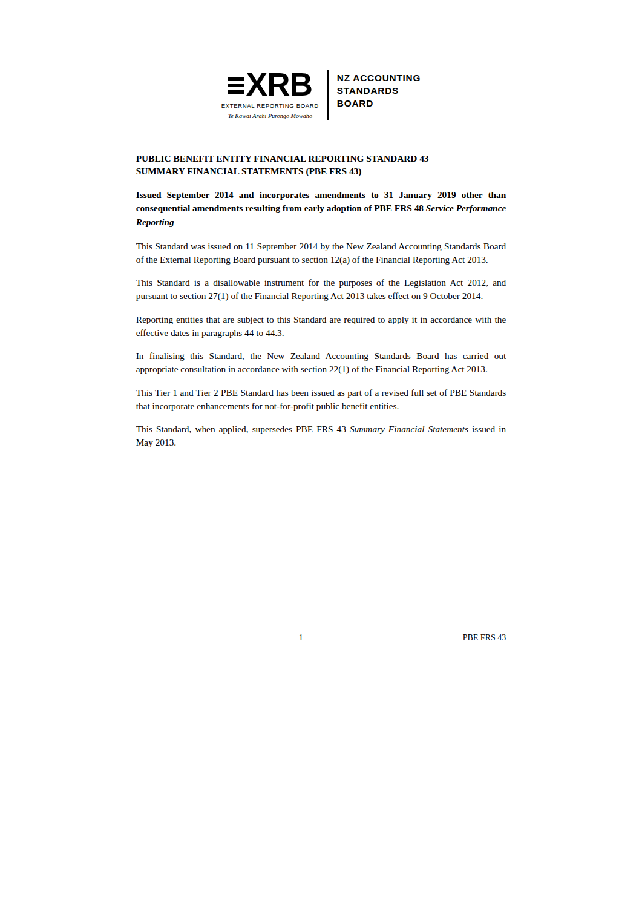XRB
EXTERNAL REPORTING BOARD
Te Kāwai Ārahi Pūrongo Mōwaho
NZ Accounting
Standards
Board
PUBLIC BENEFIT ENTITY FINANCIAL REPORTING STANDARD 43
SUMMARY FINANCIAL STATEMENTS (PBE FRS 43)
Issued September 2014 and incorporates amendments to 31 January 2019 other than consequential amendments resulting from early adoption of PBE FRS 48 Service Performance Reporting
This Standard was issued on 11 September 2014 by the New Zealand Accounting Standards Board of the External Reporting Board pursuant to section 12(a) of the Financial Reporting Act 2013.
This Standard is a disallowable instrument for the purposes of the Legislation Act 2012, and pursuant to section 27(1) of the Financial Reporting Act 2013 takes effect on 9 October 2014.
Reporting entities that are subject to this Standard are required to apply it in accordance with the effective dates in paragraphs 44 to 44.3.
In finalising this Standard, the New Zealand Accounting Standards Board has carried out appropriate consultation in accordance with section 22(1) of the Financial Reporting Act 2013.
This Tier 1 and Tier 2 PBE Standard has been issued as part of a revised full set of PBE Standards that incorporate enhancements for not-for-profit public benefit entities.
This Standard, when applied, supersedes PBE FRS 43 Summary Financial Statements issued in May 2013.
1 PBE FRS 43